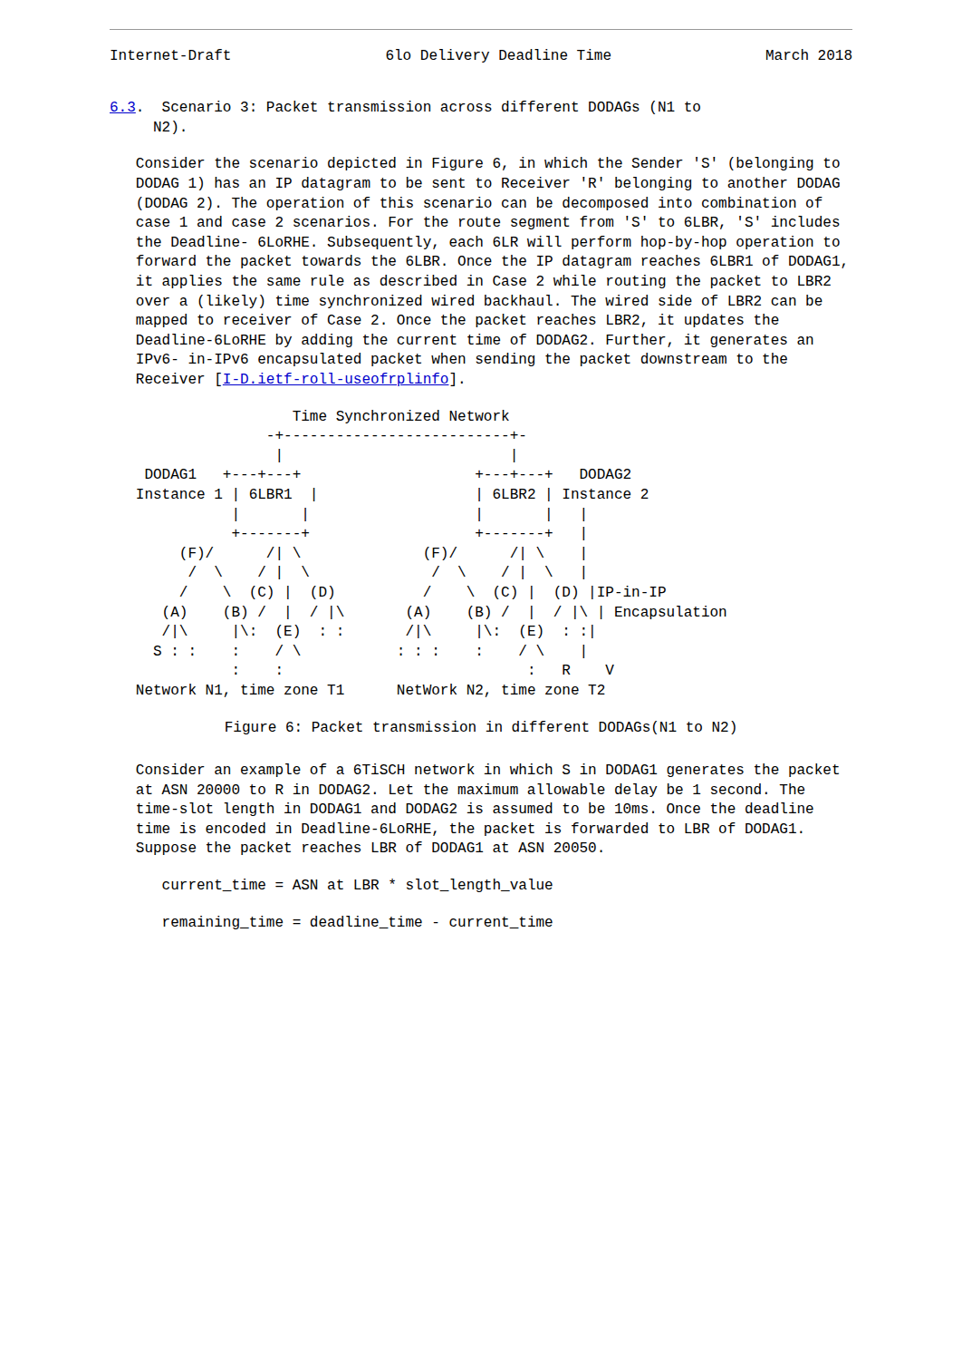Internet-Draft 6lo Delivery Deadline Time March 2018
6.3. Scenario 3: Packet transmission across different DODAGs (N1 to
N2).
Consider the scenario depicted in Figure 6, in which the Sender 'S' (belonging to DODAG 1) has an IP datagram to be sent to Receiver 'R' belonging to another DODAG (DODAG 2). The operation of this scenario can be decomposed into combination of case 1 and case 2 scenarios. For the route segment from 'S' to 6LBR, 'S' includes the Deadline- 6LoRHE. Subsequently, each 6LR will perform hop-by-hop operation to forward the packet towards the 6LBR. Once the IP datagram reaches 6LBR1 of DODAG1, it applies the same rule as described in Case 2 while routing the packet to LBR2 over a (likely) time synchronized wired backhaul. The wired side of LBR2 can be mapped to receiver of Case 2. Once the packet reaches LBR2, it updates the Deadline-6LoRHE by adding the current time of DODAG2. Further, it generates an IPv6- in-IPv6 encapsulated packet when sending the packet downstream to the Receiver [I-D.ietf-roll-useofrplinfo].
                     Time Synchronized Network
                  -+--------------------------+-
                   |                          |
    DODAG1   +---+---+                    +---+---+   DODAG2
   Instance 1 | 6LBR1  |                  | 6LBR2 | Instance 2
              |       |                   |       |   |
              +-------+                   +-------+   |
        (F)/      /| \              (F)/      /| \    |
         /  \    / |  \              /  \    / |  \   |
        /    \  (C) |  (D)          /    \  (C) |  (D) |IP-in-IP
      (A)    (B) /  |  / |\       (A)    (B) /  |  / |\ | Encapsulation
      /|\     |\:  (E)  : :       /|\     |\:  (E)  : :|
     S : :    :    / \           : : :    :    / \    |
              :    :                            :   R    V
   Network N1, time zone T1      NetWork N2, time zone T2
Figure 6: Packet transmission in different DODAGs(N1 to N2)
Consider an example of a 6TiSCH network in which S in DODAG1 generates the packet at ASN 20000 to R in DODAG2. Let the maximum allowable delay be 1 second. The time-slot length in DODAG1 and DODAG2 is assumed to be 10ms. Once the deadline time is encoded in Deadline-6LoRHE, the packet is forwarded to LBR of DODAG1. Suppose the packet reaches LBR of DODAG1 at ASN 20050.
current_time = ASN at LBR * slot_length_value
remaining_time = deadline_time - current_time